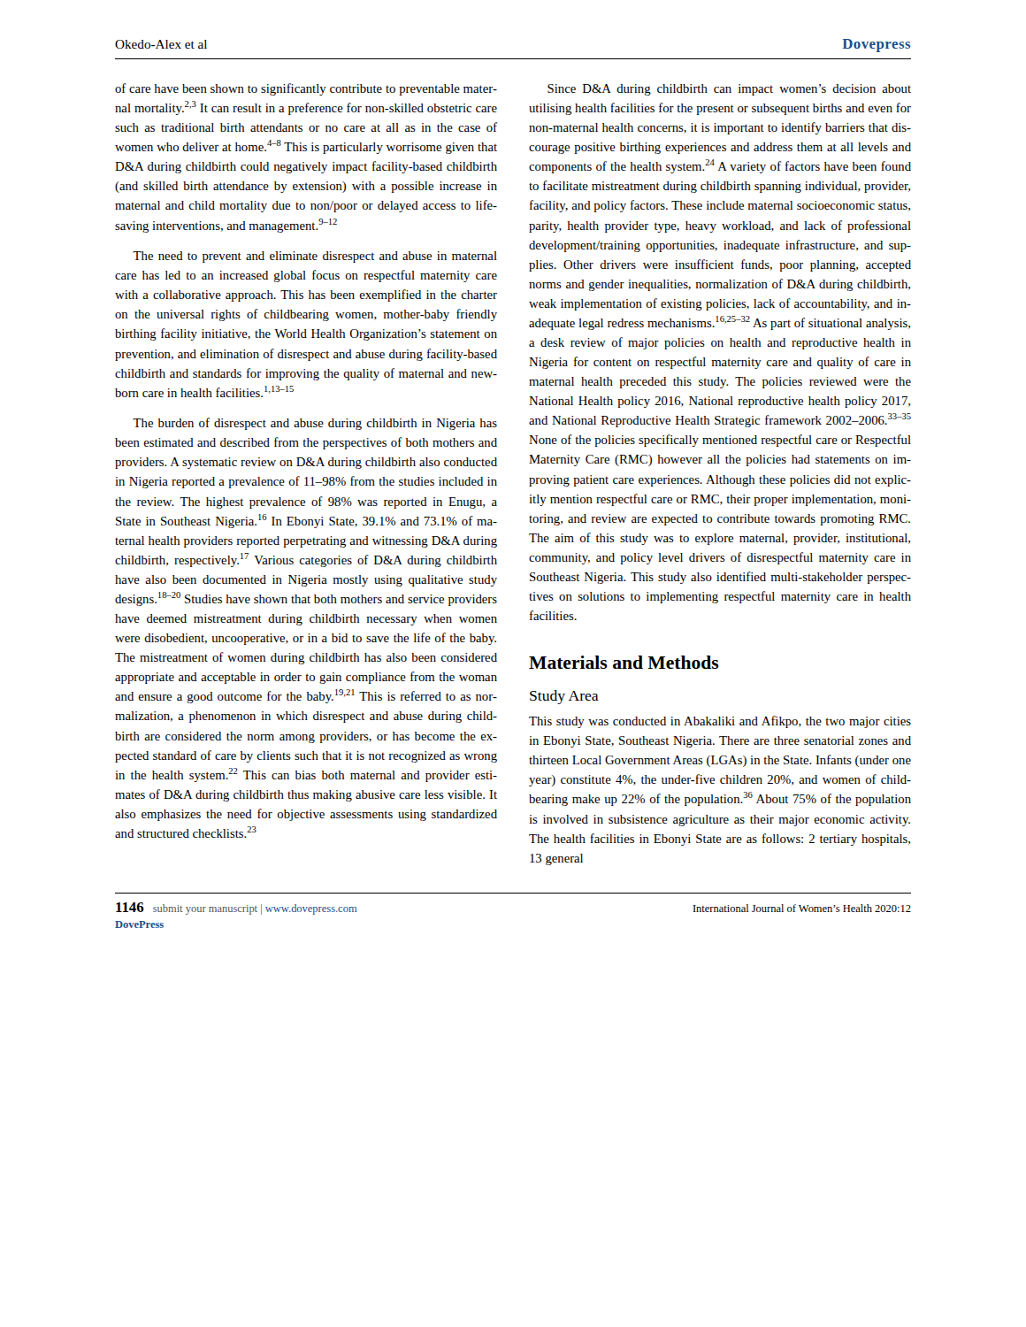Okedo-Alex et al
Dovepress
of care have been shown to significantly contribute to preventable maternal mortality.2,3 It can result in a preference for non-skilled obstetric care such as traditional birth attendants or no care at all as in the case of women who deliver at home.4–8 This is particularly worrisome given that D&A during childbirth could negatively impact facility-based childbirth (and skilled birth attendance by extension) with a possible increase in maternal and child mortality due to non/poor or delayed access to life-saving interventions, and management.9–12
The need to prevent and eliminate disrespect and abuse in maternal care has led to an increased global focus on respectful maternity care with a collaborative approach. This has been exemplified in the charter on the universal rights of childbearing women, mother-baby friendly birthing facility initiative, the World Health Organization’s statement on prevention, and elimination of disrespect and abuse during facility-based childbirth and standards for improving the quality of maternal and newborn care in health facilities.1,13–15
The burden of disrespect and abuse during childbirth in Nigeria has been estimated and described from the perspectives of both mothers and providers. A systematic review on D&A during childbirth also conducted in Nigeria reported a prevalence of 11–98% from the studies included in the review. The highest prevalence of 98% was reported in Enugu, a State in Southeast Nigeria.16 In Ebonyi State, 39.1% and 73.1% of maternal health providers reported perpetrating and witnessing D&A during childbirth, respectively.17 Various categories of D&A during childbirth have also been documented in Nigeria mostly using qualitative study designs.18–20 Studies have shown that both mothers and service providers have deemed mistreatment during childbirth necessary when women were disobedient, uncooperative, or in a bid to save the life of the baby. The mistreatment of women during childbirth has also been considered appropriate and acceptable in order to gain compliance from the woman and ensure a good outcome for the baby.19,21 This is referred to as normalization, a phenomenon in which disrespect and abuse during childbirth are considered the norm among providers, or has become the expected standard of care by clients such that it is not recognized as wrong in the health system.22 This can bias both maternal and provider estimates of D&A during childbirth thus making abusive care less visible. It also emphasizes the need for objective assessments using standardized and structured checklists.23
Since D&A during childbirth can impact women’s decision about utilising health facilities for the present or subsequent births and even for non-maternal health concerns, it is important to identify barriers that discourage positive birthing experiences and address them at all levels and components of the health system.24 A variety of factors have been found to facilitate mistreatment during childbirth spanning individual, provider, facility, and policy factors. These include maternal socioeconomic status, parity, health provider type, heavy workload, and lack of professional development/training opportunities, inadequate infrastructure, and supplies. Other drivers were insufficient funds, poor planning, accepted norms and gender inequalities, normalization of D&A during childbirth, weak implementation of existing policies, lack of accountability, and inadequate legal redress mechanisms.16,25–32 As part of situational analysis, a desk review of major policies on health and reproductive health in Nigeria for content on respectful maternity care and quality of care in maternal health preceded this study. The policies reviewed were the National Health policy 2016, National reproductive health policy 2017, and National Reproductive Health Strategic framework 2002–2006.33–35 None of the policies specifically mentioned respectful care or Respectful Maternity Care (RMC) however all the policies had statements on improving patient care experiences. Although these policies did not explicitly mention respectful care or RMC, their proper implementation, monitoring, and review are expected to contribute towards promoting RMC. The aim of this study was to explore maternal, provider, institutional, community, and policy level drivers of disrespectful maternity care in Southeast Nigeria. This study also identified multi-stakeholder perspectives on solutions to implementing respectful maternity care in health facilities.
Materials and Methods
Study Area
This study was conducted in Abakaliki and Afikpo, the two major cities in Ebonyi State, Southeast Nigeria. There are three senatorial zones and thirteen Local Government Areas (LGAs) in the State. Infants (under one year) constitute 4%, the under-five children 20%, and women of childbearing make up 22% of the population.36 About 75% of the population is involved in subsistence agriculture as their major economic activity. The health facilities in Ebonyi State are as follows: 2 tertiary hospitals, 13 general
1146 submit your manuscript | www.dovepress.com
DovePress
International Journal of Women’s Health 2020:12